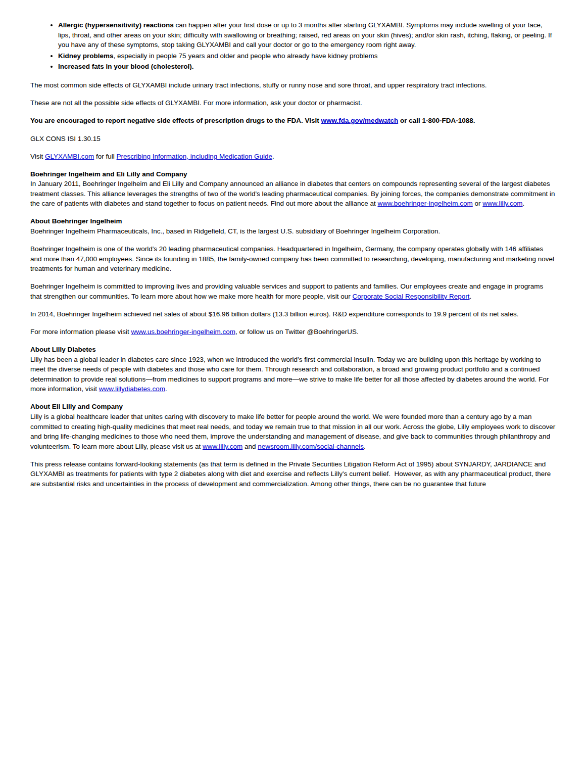Allergic (hypersensitivity) reactions can happen after your first dose or up to 3 months after starting GLYXAMBI. Symptoms may include swelling of your face, lips, throat, and other areas on your skin; difficulty with swallowing or breathing; raised, red areas on your skin (hives); and/or skin rash, itching, flaking, or peeling. If you have any of these symptoms, stop taking GLYXAMBI and call your doctor or go to the emergency room right away.
Kidney problems, especially in people 75 years and older and people who already have kidney problems
Increased fats in your blood (cholesterol).
The most common side effects of GLYXAMBI include urinary tract infections, stuffy or runny nose and sore throat, and upper respiratory tract infections.
These are not all the possible side effects of GLYXAMBI. For more information, ask your doctor or pharmacist.
You are encouraged to report negative side effects of prescription drugs to the FDA. Visit www.fda.gov/medwatch or call 1-800-FDA-1088.
GLX CONS ISI 1.30.15
Visit GLYXAMBI.com for full Prescribing Information, including Medication Guide.
Boehringer Ingelheim and Eli Lilly and Company
In January 2011, Boehringer Ingelheim and Eli Lilly and Company announced an alliance in diabetes that centers on compounds representing several of the largest diabetes treatment classes. This alliance leverages the strengths of two of the world's leading pharmaceutical companies. By joining forces, the companies demonstrate commitment in the care of patients with diabetes and stand together to focus on patient needs. Find out more about the alliance at www.boehringer-ingelheim.com or www.lilly.com.
About Boehringer Ingelheim
Boehringer Ingelheim Pharmaceuticals, Inc., based in Ridgefield, CT, is the largest U.S. subsidiary of Boehringer Ingelheim Corporation.
Boehringer Ingelheim is one of the world's 20 leading pharmaceutical companies. Headquartered in Ingelheim, Germany, the company operates globally with 146 affiliates and more than 47,000 employees. Since its founding in 1885, the family-owned company has been committed to researching, developing, manufacturing and marketing novel treatments for human and veterinary medicine.
Boehringer Ingelheim is committed to improving lives and providing valuable services and support to patients and families. Our employees create and engage in programs that strengthen our communities. To learn more about how we make more health for more people, visit our Corporate Social Responsibility Report.
In 2014, Boehringer Ingelheim achieved net sales of about $16.96 billion dollars (13.3 billion euros). R&D expenditure corresponds to 19.9 percent of its net sales.
For more information please visit www.us.boehringer-ingelheim.com, or follow us on Twitter @BoehringerUS.
About Lilly Diabetes
Lilly has been a global leader in diabetes care since 1923, when we introduced the world's first commercial insulin. Today we are building upon this heritage by working to meet the diverse needs of people with diabetes and those who care for them. Through research and collaboration, a broad and growing product portfolio and a continued determination to provide real solutions—from medicines to support programs and more—we strive to make life better for all those affected by diabetes around the world. For more information, visit www.lillydiabetes.com.
About Eli Lilly and Company
Lilly is a global healthcare leader that unites caring with discovery to make life better for people around the world. We were founded more than a century ago by a man committed to creating high-quality medicines that meet real needs, and today we remain true to that mission in all our work. Across the globe, Lilly employees work to discover and bring life-changing medicines to those who need them, improve the understanding and management of disease, and give back to communities through philanthropy and volunteerism. To learn more about Lilly, please visit us at www.lilly.com and newsroom.lilly.com/social-channels.
This press release contains forward-looking statements (as that term is defined in the Private Securities Litigation Reform Act of 1995) about SYNJARDY, JARDIANCE and GLYXAMBI as treatments for patients with type 2 diabetes along with diet and exercise and reflects Lilly's current belief. However, as with any pharmaceutical product, there are substantial risks and uncertainties in the process of development and commercialization. Among other things, there can be no guarantee that future